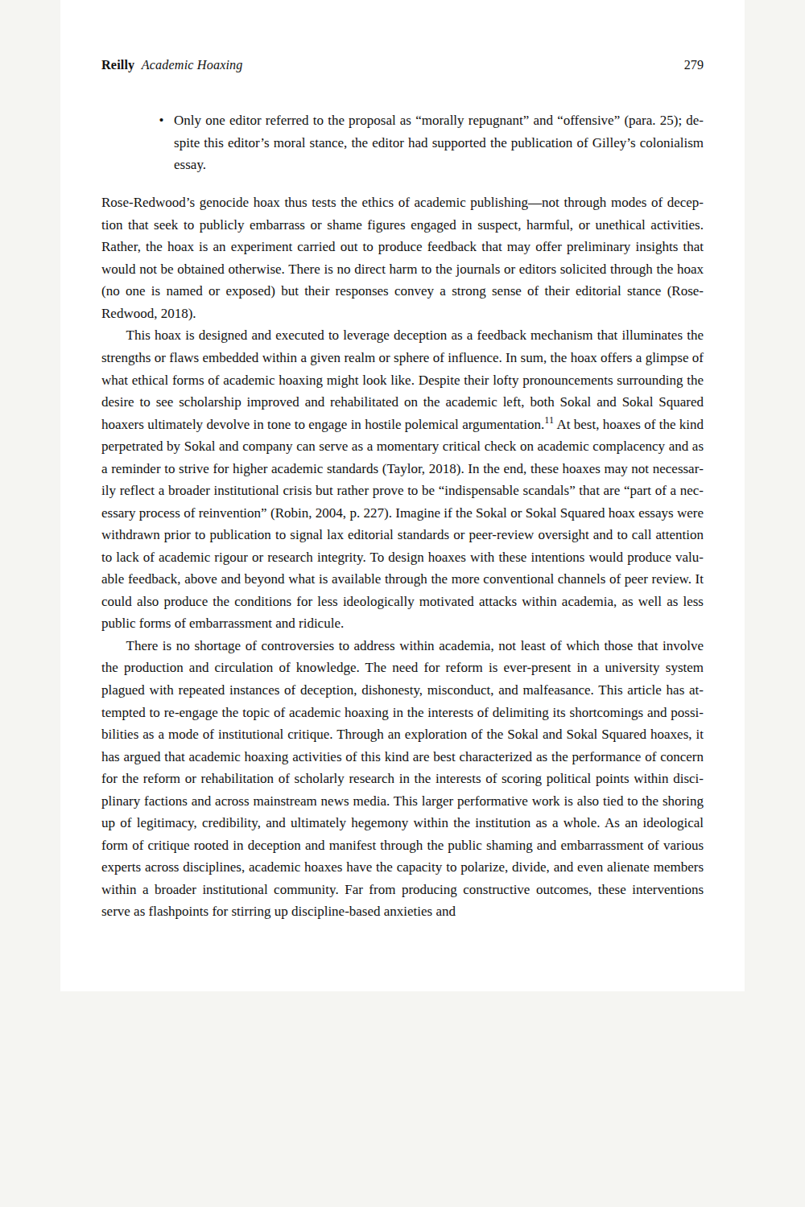Reilly Academic Hoaxing 279
Only one editor referred to the proposal as “morally repugnant” and “offensive” (para. 25); despite this editor’s moral stance, the editor had supported the publication of Gilley’s colonialism essay.
Rose-Redwood’s genocide hoax thus tests the ethics of academic publishing—not through modes of deception that seek to publicly embarrass or shame figures engaged in suspect, harmful, or unethical activities. Rather, the hoax is an experiment carried out to produce feedback that may offer preliminary insights that would not be obtained otherwise. There is no direct harm to the journals or editors solicited through the hoax (no one is named or exposed) but their responses convey a strong sense of their editorial stance (Rose-Redwood, 2018).
This hoax is designed and executed to leverage deception as a feedback mechanism that illuminates the strengths or flaws embedded within a given realm or sphere of influence. In sum, the hoax offers a glimpse of what ethical forms of academic hoaxing might look like. Despite their lofty pronouncements surrounding the desire to see scholarship improved and rehabilitated on the academic left, both Sokal and Sokal Squared hoaxers ultimately devolve in tone to engage in hostile polemical argumentation.11 At best, hoaxes of the kind perpetrated by Sokal and company can serve as a momentary critical check on academic complacency and as a reminder to strive for higher academic standards (Taylor, 2018). In the end, these hoaxes may not necessarily reflect a broader institutional crisis but rather prove to be “indispensable scandals” that are “part of a necessary process of reinvention” (Robin, 2004, p. 227). Imagine if the Sokal or Sokal Squared hoax essays were withdrawn prior to publication to signal lax editorial standards or peer-review oversight and to call attention to lack of academic rigour or research integrity. To design hoaxes with these intentions would produce valuable feedback, above and beyond what is available through the more conventional channels of peer review. It could also produce the conditions for less ideologically motivated attacks within academia, as well as less public forms of embarrassment and ridicule.
There is no shortage of controversies to address within academia, not least of which those that involve the production and circulation of knowledge. The need for reform is ever-present in a university system plagued with repeated instances of deception, dishonesty, misconduct, and malfeasance. This article has attempted to re-engage the topic of academic hoaxing in the interests of delimiting its shortcomings and possibilities as a mode of institutional critique. Through an exploration of the Sokal and Sokal Squared hoaxes, it has argued that academic hoaxing activities of this kind are best characterized as the performance of concern for the reform or rehabilitation of scholarly research in the interests of scoring political points within disciplinary factions and across mainstream news media. This larger performative work is also tied to the shoring up of legitimacy, credibility, and ultimately hegemony within the institution as a whole. As an ideological form of critique rooted in deception and manifest through the public shaming and embarrassment of various experts across disciplines, academic hoaxes have the capacity to polarize, divide, and even alienate members within a broader institutional community. Far from producing constructive outcomes, these interventions serve as flashpoints for stirring up discipline-based anxieties and